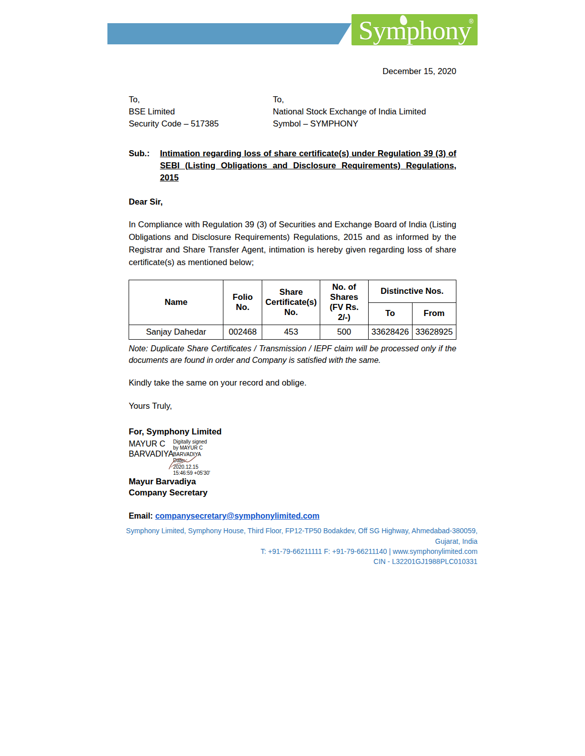Symphony
®
December 15, 2020
| To, BSE Limited Security Code – 517385 | To, National Stock Exchange of India Limited Symbol – SYMPHONY |
| Sub.: | Intimation regarding loss of share certificate(s) under Regulation 39 (3) of SEBI (Listing Obligations and Disclosure Requirements) Regulations, 2015 |
Dear Sir,
In Compliance with Regulation 39 (3) of Securities and Exchange Board of India (Listing Obligations and Disclosure Requirements) Regulations, 2015 and as informed by the Registrar and Share Transfer Agent, intimation is hereby given regarding loss of share certificate(s) as mentioned below;
| Name | Folio No. | Share Certificate(s) No. | No. of Shares (FV Rs. 2/-) | Distinctive Nos. |
| --- | --- | --- | --- | --- |
| To | From |
| Sanjay Dahedar | 002468 | 453 | 500 | 33628426 | 33628925 |
Note: Duplicate Share Certificates / Transmission / IEPF claim will be processed only if the documents are found in order and Company is satisfied with the same.
Kindly take the same on your record and oblige.
Yours Truly,
For, Symphony Limited
MAYUR C BARVADIYA
Digitally signed
by MAYUR C
BARVADIYA
Date:
2020.12.15
15:46:59 +05'30'
Mayur Barvadiya
Company Secretary
Email: companysecretary@symphonylimited.com
Symphony Limited, Symphony House, Third Floor, FP12-TP50 Bodakdev, Off SG Highway, Ahmedabad-380059, Gujarat, India
T: +91-79-66211111 F: +91-79-66211140 | www.symphonylimited.com
CIN - L32201GJ1988PLC010331